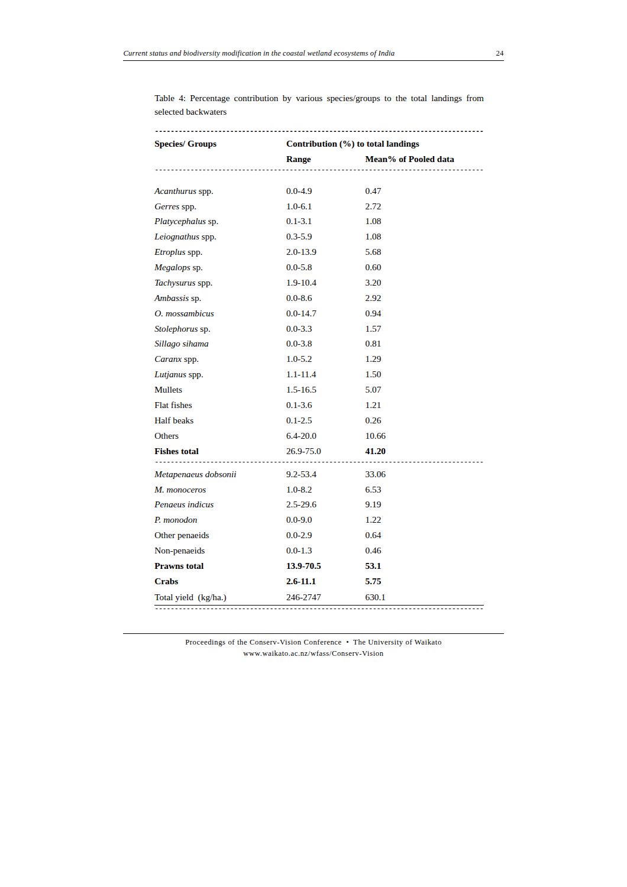Current status and biodiversity modification in the coastal wetland ecosystems of India 24
Table 4: Percentage contribution by various species/groups to the total landings from selected backwaters
-----------------------------------------------------------------------------------------------------
| Species/ Groups | Contribution (%) to total landings |
| --- | --- |
| | Range | Mean% of Pooled data |
-----------------------------------------------------------------------------------------------
| Acanthurus spp. | 0.0-4.9 | 0.47 |
| Gerres spp. | 1.0-6.1 | 2.72 |
| Platycephalus sp. | 0.1-3.1 | 1.08 |
| Leiognathus spp. | 0.3-5.9 | 1.08 |
| Etroplus spp. | 2.0-13.9 | 5.68 |
| Megalops sp. | 0.0-5.8 | 0.60 |
| Tachysurus spp. | 1.9-10.4 | 3.20 |
| Ambassis sp. | 0.0-8.6 | 2.92 |
| O. mossambicus | 0.0-14.7 | 0.94 |
| Stolephorus sp. | 0.0-3.3 | 1.57 |
| Sillago sihama | 0.0-3.8 | 0.81 |
| Caranx spp. | 1.0-5.2 | 1.29 |
| Lutjanus spp. | 1.1-11.4 | 1.50 |
| Mullets | 1.5-16.5 | 5.07 |
| Flat fishes | 0.1-3.6 | 1.21 |
| Half beaks | 0.1-2.5 | 0.26 |
| Others | 6.4-20.0 | 10.66 |
| Fishes total | 26.9-75.0 | 41.20 |
-----------------------------------------------------------------------------------------
| Metapenaeus dobsonii | 9.2-53.4 | 33.06 |
| M. monoceros | 1.0-8.2 | 6.53 |
| Penaeus indicus | 2.5-29.6 | 9.19 |
| P. monodon | 0.0-9.0 | 1.22 |
| Other penaeids | 0.0-2.9 | 0.64 |
| Non-penaeids | 0.0-1.3 | 0.46 |
| Prawns total | 13.9-70.5 | 53.1 |
| Crabs | 2.6-11.1 | 5.75 |
| Total yield (kg/ha.) | 246-2747 | 630.1 |
-----------------------------------------------------------------------------------
Proceedings of the Conserv-Vision Conference • The University of Waikato
www.waikato.ac.nz/wfass/Conserv-Vision